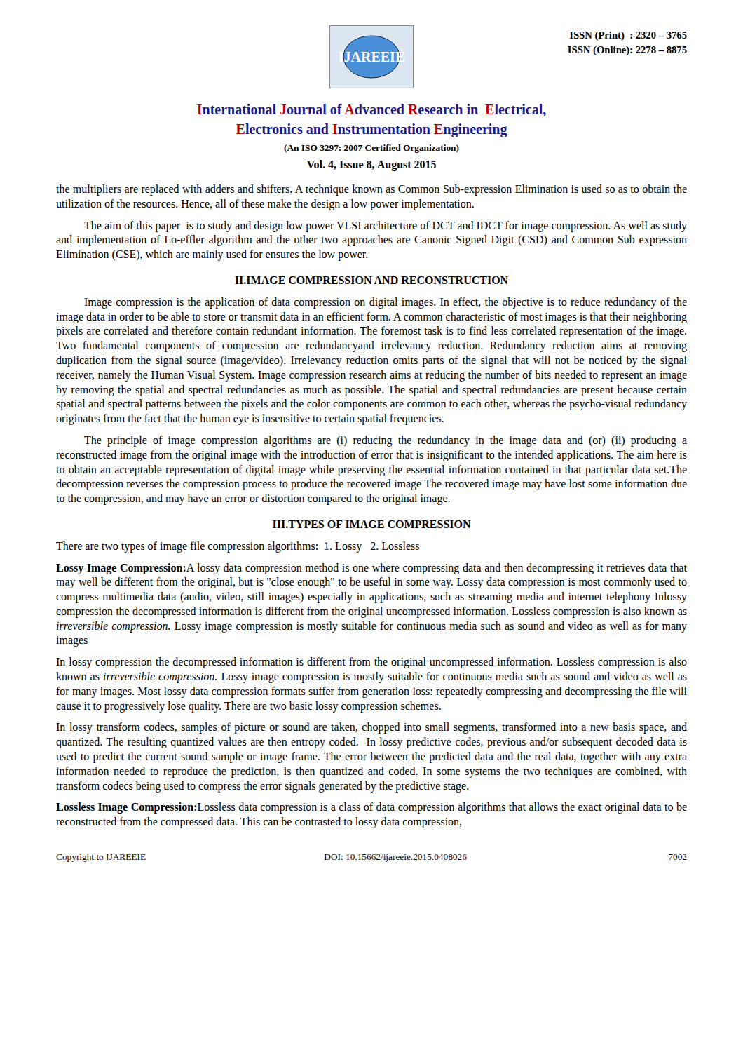ISSN (Print) : 2320 – 3765
ISSN (Online): 2278 – 8875
International Journal of Advanced Research in Electrical,
Electronics and Instrumentation Engineering
(An ISO 3297: 2007 Certified Organization)
Vol. 4, Issue 8, August 2015
the multipliers are replaced with adders and shifters. A technique known as Common Sub-expression Elimination is used so as to obtain the utilization of the resources. Hence, all of these make the design a low power implementation.
The aim of this paper is to study and design low power VLSI architecture of DCT and IDCT for image compression. As well as study and implementation of Lo-effler algorithm and the other two approaches are Canonic Signed Digit (CSD) and Common Sub expression Elimination (CSE), which are mainly used for ensures the low power.
II.IMAGE COMPRESSION AND RECONSTRUCTION
Image compression is the application of data compression on digital images. In effect, the objective is to reduce redundancy of the image data in order to be able to store or transmit data in an efficient form. A common characteristic of most images is that their neighboring pixels are correlated and therefore contain redundant information. The foremost task is to find less correlated representation of the image. Two fundamental components of compression are redundancyand irrelevancy reduction. Redundancy reduction aims at removing duplication from the signal source (image/video). Irrelevancy reduction omits parts of the signal that will not be noticed by the signal receiver, namely the Human Visual System. Image compression research aims at reducing the number of bits needed to represent an image by removing the spatial and spectral redundancies as much as possible. The spatial and spectral redundancies are present because certain spatial and spectral patterns between the pixels and the color components are common to each other, whereas the psycho-visual redundancy originates from the fact that the human eye is insensitive to certain spatial frequencies.
The principle of image compression algorithms are (i) reducing the redundancy in the image data and (or) (ii) producing a reconstructed image from the original image with the introduction of error that is insignificant to the intended applications. The aim here is to obtain an acceptable representation of digital image while preserving the essential information contained in that particular data set.The decompression reverses the compression process to produce the recovered image The recovered image may have lost some information due to the compression, and may have an error or distortion compared to the original image.
III.TYPES OF IMAGE COMPRESSION
There are two types of image file compression algorithms: 1. Lossy 2. Lossless
Lossy Image Compression: A lossy data compression method is one where compressing data and then decompressing it retrieves data that may well be different from the original, but is "close enough" to be useful in some way. Lossy data compression is most commonly used to compress multimedia data (audio, video, still images) especially in applications, such as streaming media and internet telephony Inlossy compression the decompressed information is different from the original uncompressed information. Lossless compression is also known as irreversible compression. Lossy image compression is mostly suitable for continuous media such as sound and video as well as for many images
In lossy compression the decompressed information is different from the original uncompressed information. Lossless compression is also known as irreversible compression. Lossy image compression is mostly suitable for continuous media such as sound and video as well as for many images. Most lossy data compression formats suffer from generation loss: repeatedly compressing and decompressing the file will cause it to progressively lose quality. There are two basic lossy compression schemes.
In lossy transform codecs, samples of picture or sound are taken, chopped into small segments, transformed into a new basis space, and quantized. The resulting quantized values are then entropy coded. In lossy predictive codes, previous and/or subsequent decoded data is used to predict the current sound sample or image frame. The error between the predicted data and the real data, together with any extra information needed to reproduce the prediction, is then quantized and coded. In some systems the two techniques are combined, with transform codecs being used to compress the error signals generated by the predictive stage.
Lossless Image Compression: Lossless data compression is a class of data compression algorithms that allows the exact original data to be reconstructed from the compressed data. This can be contrasted to lossy data compression,
Copyright to IJAREEIE
DOI: 10.15662/ijareeie.2015.0408026
7002